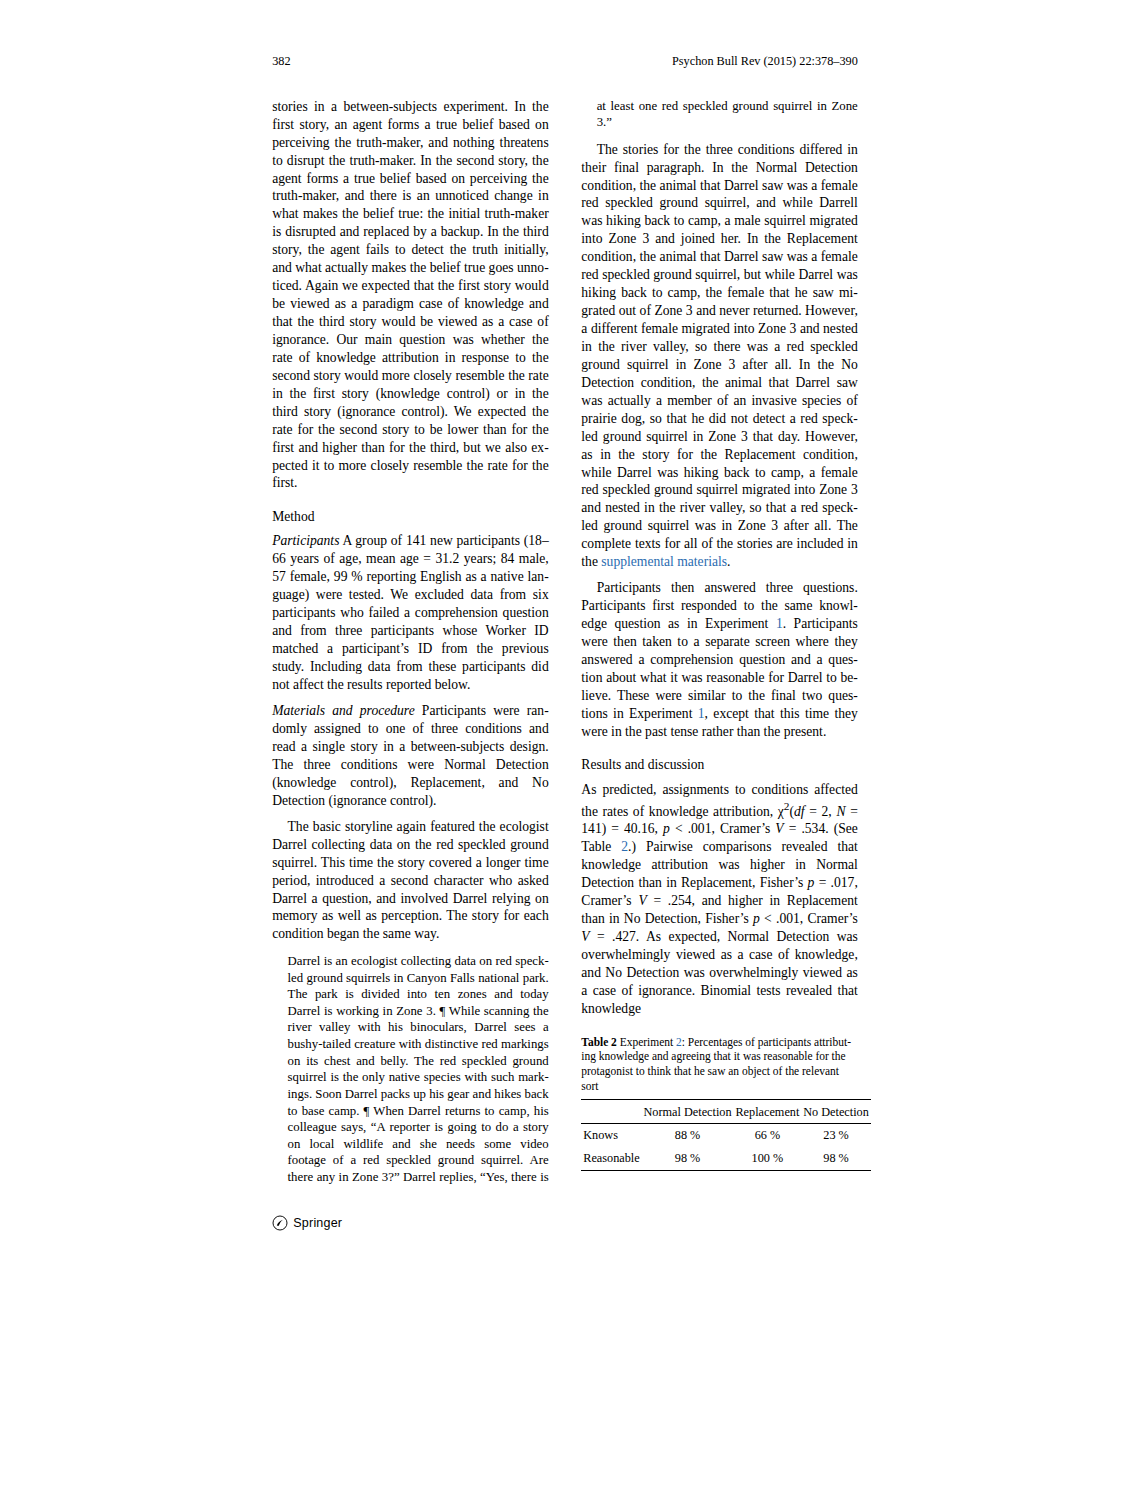382
Psychon Bull Rev (2015) 22:378–390
stories in a between-subjects experiment. In the first story, an agent forms a true belief based on perceiving the truth-maker, and nothing threatens to disrupt the truth-maker. In the second story, the agent forms a true belief based on perceiving the truth-maker, and there is an unnoticed change in what makes the belief true: the initial truth-maker is disrupted and replaced by a backup. In the third story, the agent fails to detect the truth initially, and what actually makes the belief true goes unnoticed. Again we expected that the first story would be viewed as a paradigm case of knowledge and that the third story would be viewed as a case of ignorance. Our main question was whether the rate of knowledge attribution in response to the second story would more closely resemble the rate in the first story (knowledge control) or in the third story (ignorance control). We expected the rate for the second story to be lower than for the first and higher than for the third, but we also expected it to more closely resemble the rate for the first.
Method
Participants A group of 141 new participants (18–66 years of age, mean age = 31.2 years; 84 male, 57 female, 99 % reporting English as a native language) were tested. We excluded data from six participants who failed a comprehension question and from three participants whose Worker ID matched a participant’s ID from the previous study. Including data from these participants did not affect the results reported below.
Materials and procedure Participants were randomly assigned to one of three conditions and read a single story in a between-subjects design. The three conditions were Normal Detection (knowledge control), Replacement, and No Detection (ignorance control).
The basic storyline again featured the ecologist Darrel collecting data on the red speckled ground squirrel. This time the story covered a longer time period, introduced a second character who asked Darrel a question, and involved Darrel relying on memory as well as perception. The story for each condition began the same way.
Darrel is an ecologist collecting data on red speckled ground squirrels in Canyon Falls national park. The park is divided into ten zones and today Darrel is working in Zone 3. ¶ While scanning the river valley with his binoculars, Darrel sees a bushy-tailed creature with distinctive red markings on its chest and belly. The red speckled ground squirrel is the only native species with such markings. Soon Darrel packs up his gear and hikes back to base camp. ¶ When Darrel returns to camp, his colleague says, “A reporter is going to do a story on local wildlife and she needs some video footage of a red speckled ground squirrel. Are there any in Zone 3?” Darrel replies, “Yes, there is at least one red speckled ground squirrel in Zone 3.”
The stories for the three conditions differed in their final paragraph. In the Normal Detection condition, the animal that Darrel saw was a female red speckled ground squirrel, and while Darrell was hiking back to camp, a male squirrel migrated into Zone 3 and joined her. In the Replacement condition, the animal that Darrel saw was a female red speckled ground squirrel, but while Darrel was hiking back to camp, the female that he saw migrated out of Zone 3 and never returned. However, a different female migrated into Zone 3 and nested in the river valley, so there was a red speckled ground squirrel in Zone 3 after all. In the No Detection condition, the animal that Darrel saw was actually a member of an invasive species of prairie dog, so that he did not detect a red speckled ground squirrel in Zone 3 that day. However, as in the story for the Replacement condition, while Darrel was hiking back to camp, a female red speckled ground squirrel migrated into Zone 3 and nested in the river valley, so that a red speckled ground squirrel was in Zone 3 after all. The complete texts for all of the stories are included in the supplemental materials.
Participants then answered three questions. Participants first responded to the same knowledge question as in Experiment 1. Participants were then taken to a separate screen where they answered a comprehension question and a question about what it was reasonable for Darrel to believe. These were similar to the final two questions in Experiment 1, except that this time they were in the past tense rather than the present.
Results and discussion
As predicted, assignments to conditions affected the rates of knowledge attribution, χ2(df = 2, N = 141) = 40.16, p < .001, Cramer’s V = .534. (See Table 2.) Pairwise comparisons revealed that knowledge attribution was higher in Normal Detection than in Replacement, Fisher’s p = .017, Cramer’s V = .254, and higher in Replacement than in No Detection, Fisher’s p < .001, Cramer’s V = .427. As expected, Normal Detection was overwhelmingly viewed as a case of knowledge, and No Detection was overwhelmingly viewed as a case of ignorance. Binomial tests revealed that knowledge
Table 2 Experiment 2: Percentages of participants attributing knowledge and agreeing that it was reasonable for the protagonist to think that he saw an object of the relevant sort
| | Normal Detection | Replacement | No Detection |
| --- | --- | --- | --- |
| Knows | 88 % | 66 % | 23 % |
| Reasonable | 98 % | 100 % | 98 % |
Springer